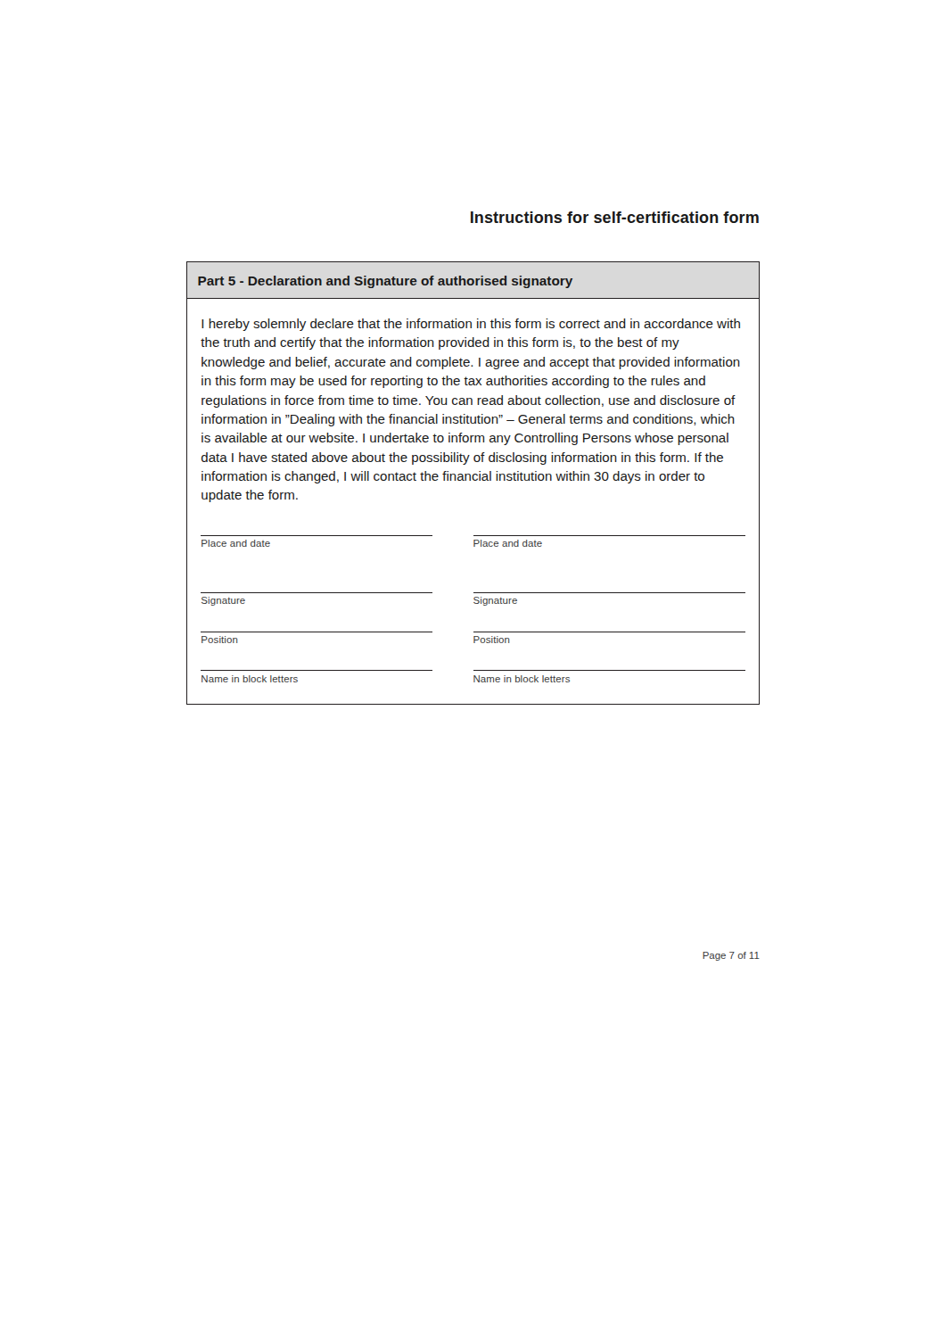Instructions for self-certification form
Part 5 - Declaration and Signature of authorised signatory
I hereby solemnly declare that the information in this form is correct and in accordance with the truth and certify that the information provided in this form is, to the best of my knowledge and belief, accurate and complete. I agree and accept that provided information in this form may be used for reporting to the tax authorities according to the rules and regulations in force from time to time. You can read about collection, use and disclosure of information in ”Dealing with the financial institution” – General terms and conditions, which is available at our website. I undertake to inform any Controlling Persons whose personal data I have stated above about the possibility of disclosing information in this form. If the information is changed, I will contact the financial institution within 30 days in order to update the form.
| Place and date | Place and date |
| Signature | Signature |
| Position | Position |
| Name in block letters | Name in block letters |
Page 7 of 11